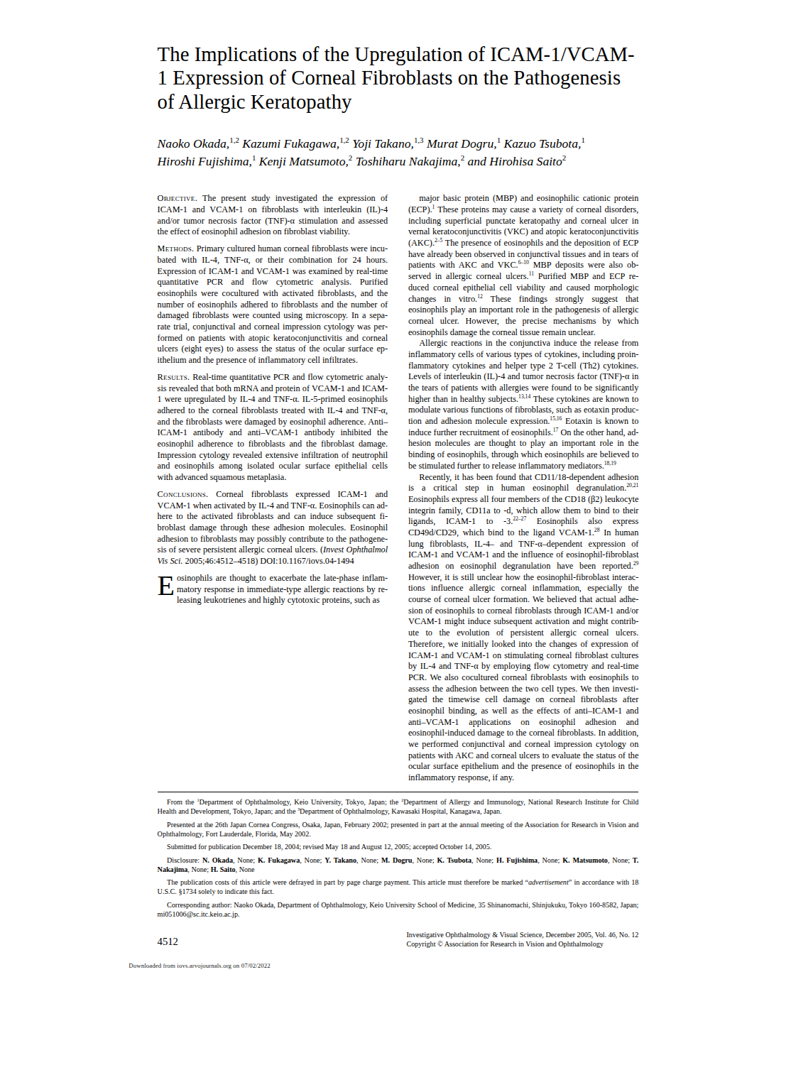The Implications of the Upregulation of ICAM-1/VCAM-1 Expression of Corneal Fibroblasts on the Pathogenesis of Allergic Keratopathy
Naoko Okada,1,2 Kazumi Fukagawa,1,2 Yoji Takano,1,3 Murat Dogru,1 Kazuo Tsubota,1
Hiroshi Fujishima,1 Kenji Matsumoto,2 Toshiharu Nakajima,2 and Hirohisa Saito2
Objective. The present study investigated the expression of ICAM-1 and VCAM-1 on fibroblasts with interleukin (IL)-4 and/or tumor necrosis factor (TNF)-α stimulation and assessed the effect of eosinophil adhesion on fibroblast viability.
Methods. Primary cultured human corneal fibroblasts were incubated with IL-4, TNF-α, or their combination for 24 hours. Expression of ICAM-1 and VCAM-1 was examined by real-time quantitative PCR and flow cytometric analysis. Purified eosinophils were cocultured with activated fibroblasts, and the number of eosinophils adhered to fibroblasts and the number of damaged fibroblasts were counted using microscopy. In a separate trial, conjunctival and corneal impression cytology was performed on patients with atopic keratoconjunctivitis and corneal ulcers (eight eyes) to assess the status of the ocular surface epithelium and the presence of inflammatory cell infiltrates.
Results. Real-time quantitative PCR and flow cytometric analysis revealed that both mRNA and protein of VCAM-1 and ICAM-1 were upregulated by IL-4 and TNF-α. IL-5-primed eosinophils adhered to the corneal fibroblasts treated with IL-4 and TNF-α, and the fibroblasts were damaged by eosinophil adherence. Anti–ICAM-1 antibody and anti–VCAM-1 antibody inhibited the eosinophil adherence to fibroblasts and the fibroblast damage. Impression cytology revealed extensive infiltration of neutrophil and eosinophils among isolated ocular surface epithelial cells with advanced squamous metaplasia.
Conclusions. Corneal fibroblasts expressed ICAM-1 and VCAM-1 when activated by IL-4 and TNF-α. Eosinophils can adhere to the activated fibroblasts and can induce subsequent fibroblast damage through these adhesion molecules. Eosinophil adhesion to fibroblasts may possibly contribute to the pathogenesis of severe persistent allergic corneal ulcers. (Invest Ophthalmol Vis Sci. 2005;46:4512–4518) DOI:10.1167/iovs.04-1494
Eosinophils are thought to exacerbate the late-phase inflammatory response in immediate-type allergic reactions by releasing leukotrienes and highly cytotoxic proteins, such as
major basic protein (MBP) and eosinophilic cationic protein (ECP).1 These proteins may cause a variety of corneal disorders, including superficial punctate keratopathy and corneal ulcer in vernal keratoconjunctivitis (VKC) and atopic keratoconjunctivitis (AKC).2–5 The presence of eosinophils and the deposition of ECP have already been observed in conjunctival tissues and in tears of patients with AKC and VKC.6–10 MBP deposits were also observed in allergic corneal ulcers.11 Purified MBP and ECP reduced corneal epithelial cell viability and caused morphologic changes in vitro.12 These findings strongly suggest that eosinophils play an important role in the pathogenesis of allergic corneal ulcer. However, the precise mechanisms by which eosinophils damage the corneal tissue remain unclear.
Allergic reactions in the conjunctiva induce the release from inflammatory cells of various types of cytokines, including proinflammatory cytokines and helper type 2 T-cell (Th2) cytokines. Levels of interleukin (IL)-4 and tumor necrosis factor (TNF)-α in the tears of patients with allergies were found to be significantly higher than in healthy subjects.13,14 These cytokines are known to modulate various functions of fibroblasts, such as eotaxin production and adhesion molecule expression.15,16 Eotaxin is known to induce further recruitment of eosinophils.17 On the other hand, adhesion molecules are thought to play an important role in the binding of eosinophils, through which eosinophils are believed to be stimulated further to release inflammatory mediators.18,19
Recently, it has been found that CD11/18-dependent adhesion is a critical step in human eosinophil degranulation.20,21 Eosinophils express all four members of the CD18 (β2) leukocyte integrin family, CD11a to -d, which allow them to bind to their ligands, ICAM-1 to -3.22–27 Eosinophils also express CD49d/CD29, which bind to the ligand VCAM-1.28 In human lung fibroblasts, IL-4– and TNF-α–dependent expression of ICAM-1 and VCAM-1 and the influence of eosinophil-fibroblast adhesion on eosinophil degranulation have been reported.29 However, it is still unclear how the eosinophil-fibroblast interactions influence allergic corneal inflammation, especially the course of corneal ulcer formation. We believed that actual adhesion of eosinophils to corneal fibroblasts through ICAM-1 and/or VCAM-1 might induce subsequent activation and might contribute to the evolution of persistent allergic corneal ulcers. Therefore, we initially looked into the changes of expression of ICAM-1 and VCAM-1 on stimulating corneal fibroblast cultures by IL-4 and TNF-α by employing flow cytometry and real-time PCR. We also cocultured corneal fibroblasts with eosinophils to assess the adhesion between the two cell types. We then investigated the timewise cell damage on corneal fibroblasts after eosinophil binding, as well as the effects of anti–ICAM-1 and anti–VCAM-1 applications on eosinophil adhesion and eosinophil-induced damage to the corneal fibroblasts. In addition, we performed conjunctival and corneal impression cytology on patients with AKC and corneal ulcers to evaluate the status of the ocular surface epithelium and the presence of eosinophils in the inflammatory response, if any.
From the 1Department of Ophthalmology, Keio University, Tokyo, Japan; the 2Department of Allergy and Immunology, National Research Institute for Child Health and Development, Tokyo, Japan; and the 3Department of Ophthalmology, Kawasaki Hospital, Kanagawa, Japan.
Presented at the 26th Japan Cornea Congress, Osaka, Japan, February 2002; presented in part at the annual meeting of the Association for Research in Vision and Ophthalmology, Fort Lauderdale, Florida, May 2002.
Submitted for publication December 18, 2004; revised May 18 and August 12, 2005; accepted October 14, 2005.
Disclosure: N. Okada, None; K. Fukagawa, None; Y. Takano, None; M. Dogru, None; K. Tsubota, None; H. Fujishima, None; K. Matsumoto, None; T. Nakajima, None; H. Saito, None
The publication costs of this article were defrayed in part by page charge payment. This article must therefore be marked “advertisement” in accordance with 18 U.S.C. §1734 solely to indicate this fact.
Corresponding author: Naoko Okada, Department of Ophthalmology, Keio University School of Medicine, 35 Shinanomachi, Shinjukuku, Tokyo 160-8582, Japan; mi051006@sc.itc.keio.ac.jp.
4512
Investigative Ophthalmology & Visual Science, December 2005, Vol. 46, No. 12
Copyright © Association for Research in Vision and Ophthalmology
Downloaded from iovs.arvojournals.org on 07/02/2022